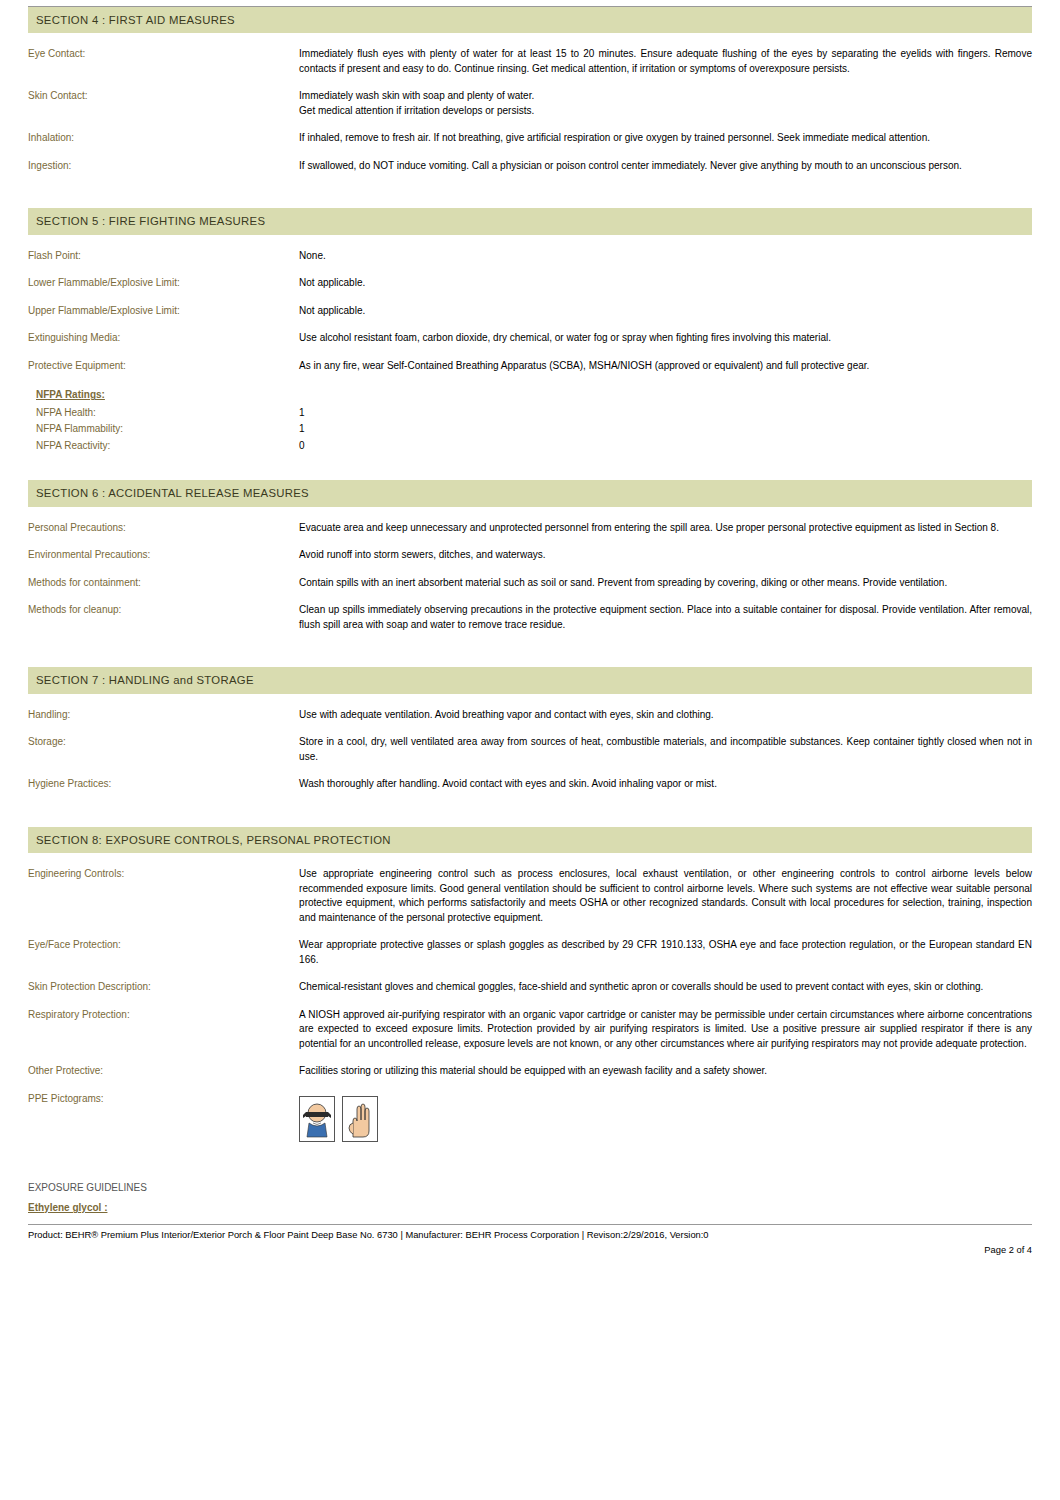SECTION 4 : FIRST AID MEASURES
| Eye Contact: | Immediately flush eyes with plenty of water for at least 15 to 20 minutes. Ensure adequate flushing of the eyes by separating the eyelids with fingers. Remove contacts if present and easy to do. Continue rinsing. Get medical attention, if irritation or symptoms of overexposure persists. |
| Skin Contact: | Immediately wash skin with soap and plenty of water. Get medical attention if irritation develops or persists. |
| Inhalation: | If inhaled, remove to fresh air. If not breathing, give artificial respiration or give oxygen by trained personnel. Seek immediate medical attention. |
| Ingestion: | If swallowed, do NOT induce vomiting. Call a physician or poison control center immediately. Never give anything by mouth to an unconscious person. |
SECTION 5 : FIRE FIGHTING MEASURES
| Flash Point: | None. |
| Lower Flammable/Explosive Limit: | Not applicable. |
| Upper Flammable/Explosive Limit: | Not applicable. |
| Extinguishing Media: | Use alcohol resistant foam, carbon dioxide, dry chemical, or water fog or spray when fighting fires involving this material. |
| Protective Equipment: | As in any fire, wear Self-Contained Breathing Apparatus (SCBA), MSHA/NIOSH (approved or equivalent) and full protective gear. |
NFPA Ratings:
| NFPA Health: | 1 |
| NFPA Flammability: | 1 |
| NFPA Reactivity: | 0 |
SECTION 6 : ACCIDENTAL RELEASE MEASURES
| Personal Precautions: | Evacuate area and keep unnecessary and unprotected personnel from entering the spill area. Use proper personal protective equipment as listed in Section 8. |
| Environmental Precautions: | Avoid runoff into storm sewers, ditches, and waterways. |
| Methods for containment: | Contain spills with an inert absorbent material such as soil or sand. Prevent from spreading by covering, diking or other means. Provide ventilation. |
| Methods for cleanup: | Clean up spills immediately observing precautions in the protective equipment section. Place into a suitable container for disposal. Provide ventilation. After removal, flush spill area with soap and water to remove trace residue. |
SECTION 7 : HANDLING and STORAGE
| Handling: | Use with adequate ventilation. Avoid breathing vapor and contact with eyes, skin and clothing. |
| Storage: | Store in a cool, dry, well ventilated area away from sources of heat, combustible materials, and incompatible substances. Keep container tightly closed when not in use. |
| Hygiene Practices: | Wash thoroughly after handling. Avoid contact with eyes and skin. Avoid inhaling vapor or mist. |
SECTION 8: EXPOSURE CONTROLS, PERSONAL PROTECTION
| Engineering Controls: | Use appropriate engineering control such as process enclosures, local exhaust ventilation, or other engineering controls to control airborne levels below recommended exposure limits. Good general ventilation should be sufficient to control airborne levels. Where such systems are not effective wear suitable personal protective equipment, which performs satisfactorily and meets OSHA or other recognized standards. Consult with local procedures for selection, training, inspection and maintenance of the personal protective equipment. |
| Eye/Face Protection: | Wear appropriate protective glasses or splash goggles as described by 29 CFR 1910.133, OSHA eye and face protection regulation, or the European standard EN 166. |
| Skin Protection Description: | Chemical-resistant gloves and chemical goggles, face-shield and synthetic apron or coveralls should be used to prevent contact with eyes, skin or clothing. |
| Respiratory Protection: | A NIOSH approved air-purifying respirator with an organic vapor cartridge or canister may be permissible under certain circumstances where airborne concentrations are expected to exceed exposure limits. Protection provided by air purifying respirators is limited. Use a positive pressure air supplied respirator if there is any potential for an uncontrolled release, exposure levels are not known, or any other circumstances where air purifying respirators may not provide adequate protection. |
| Other Protective: | Facilities storing or utilizing this material should be equipped with an eyewash facility and a safety shower. |
| PPE Pictograms: | |
EXPOSURE GUIDELINES
Ethylene glycol :
Product: BEHR® Premium Plus Interior/Exterior Porch & Floor Paint Deep Base No. 6730 | Manufacturer: BEHR Process Corporation | Revison:2/29/2016, Version:0
Page 2 of 4